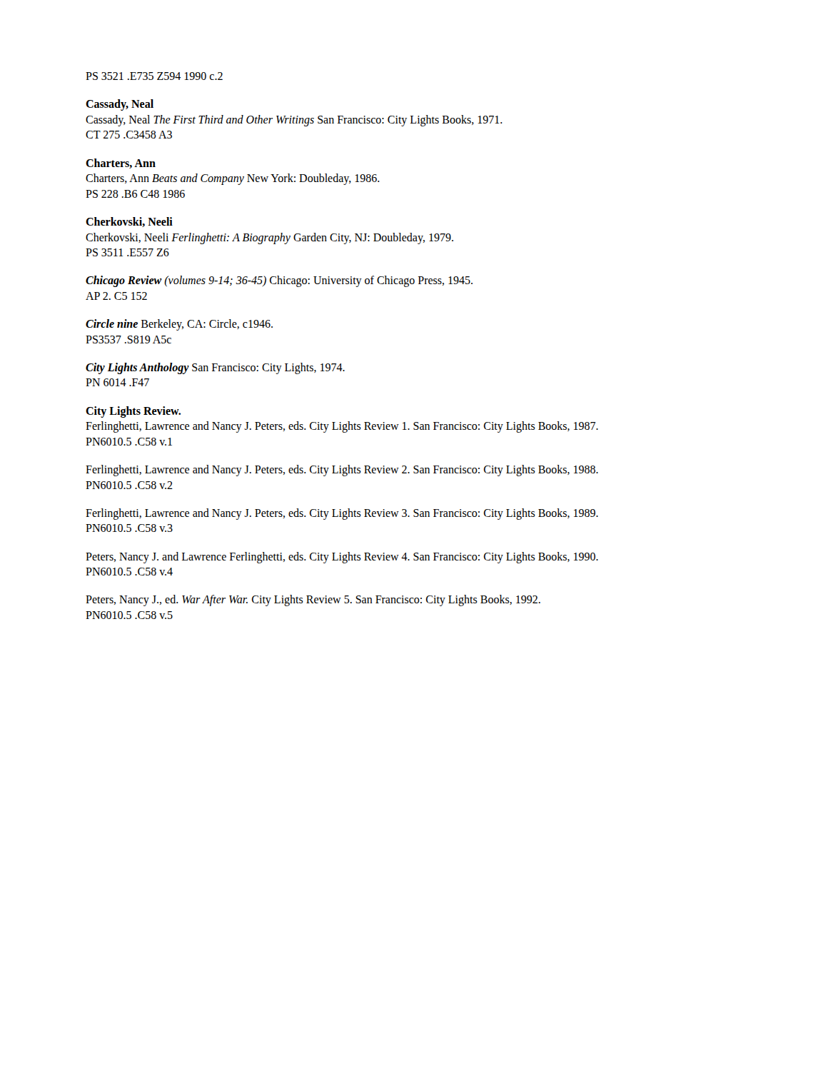PS 3521 .E735 Z594 1990 c.2
Cassady, Neal
Cassady, Neal The First Third and Other Writings San Francisco: City Lights Books, 1971.
CT 275 .C3458 A3
Charters, Ann
Charters, Ann Beats and Company New York: Doubleday, 1986.
PS 228 .B6 C48 1986
Cherkovski, Neeli
Cherkovski, Neeli Ferlinghetti: A Biography Garden City, NJ: Doubleday, 1979.
PS 3511 .E557 Z6
Chicago Review (volumes 9-14; 36-45) Chicago: University of Chicago Press, 1945.
AP 2. C5 152
Circle nine Berkeley, CA: Circle, c1946.
PS3537 .S819 A5c
City Lights Anthology San Francisco: City Lights, 1974.
PN 6014 .F47
City Lights Review.
Ferlinghetti, Lawrence and Nancy J. Peters, eds. City Lights Review 1. San Francisco: City Lights Books, 1987.
PN6010.5 .C58 v.1
Ferlinghetti, Lawrence and Nancy J. Peters, eds. City Lights Review 2. San Francisco: City Lights Books, 1988.
PN6010.5 .C58 v.2
Ferlinghetti, Lawrence and Nancy J. Peters, eds. City Lights Review 3. San Francisco: City Lights Books, 1989.
PN6010.5 .C58 v.3
Peters, Nancy J. and Lawrence Ferlinghetti, eds. City Lights Review 4. San Francisco: City Lights Books, 1990.
PN6010.5 .C58 v.4
Peters, Nancy J., ed. War After War. City Lights Review 5. San Francisco: City Lights Books, 1992.
PN6010.5 .C58 v.5